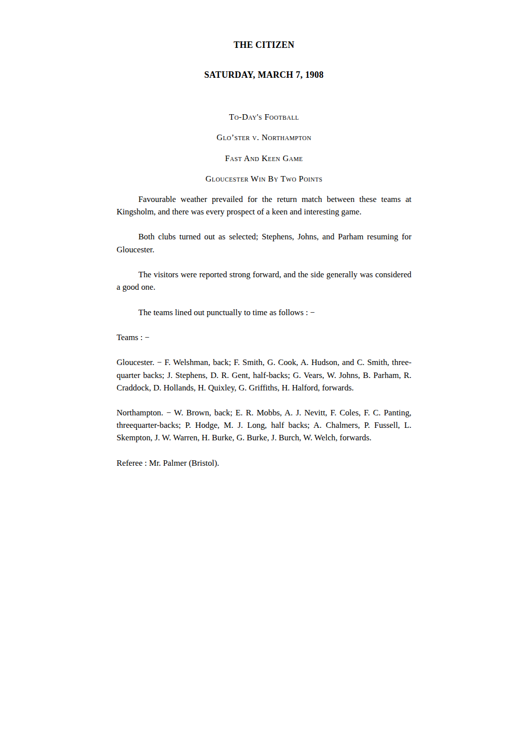THE CITIZEN
SATURDAY, MARCH 7, 1908
To-Day's Football
Glo’ster v. Northampton
Fast And Keen Game
Gloucester Win By Two Points
Favourable weather prevailed for the return match between these teams at Kingsholm, and there was every prospect of a keen and interesting game.
Both clubs turned out as selected; Stephens, Johns, and Parham resuming for Gloucester.
The visitors were reported strong forward, and the side generally was considered a good one.
The teams lined out punctually to time as follows : −
Teams : −
Gloucester. − F. Welshman, back; F. Smith, G. Cook, A. Hudson, and C. Smith, three-quarter backs; J. Stephens, D. R. Gent, half-backs; G. Vears, W. Johns, B. Parham, R. Craddock, D. Hollands, H. Quixley, G. Griffiths, H. Halford, forwards.
Northampton. − W. Brown, back; E. R. Mobbs, A. J. Nevitt, F. Coles, F. C. Panting, threequarter-backs; P. Hodge, M. J. Long, half backs; A. Chalmers, P. Fussell, L. Skempton, J. W. Warren, H. Burke, G. Burke, J. Burch, W. Welch, forwards.
Referee : Mr. Palmer (Bristol).